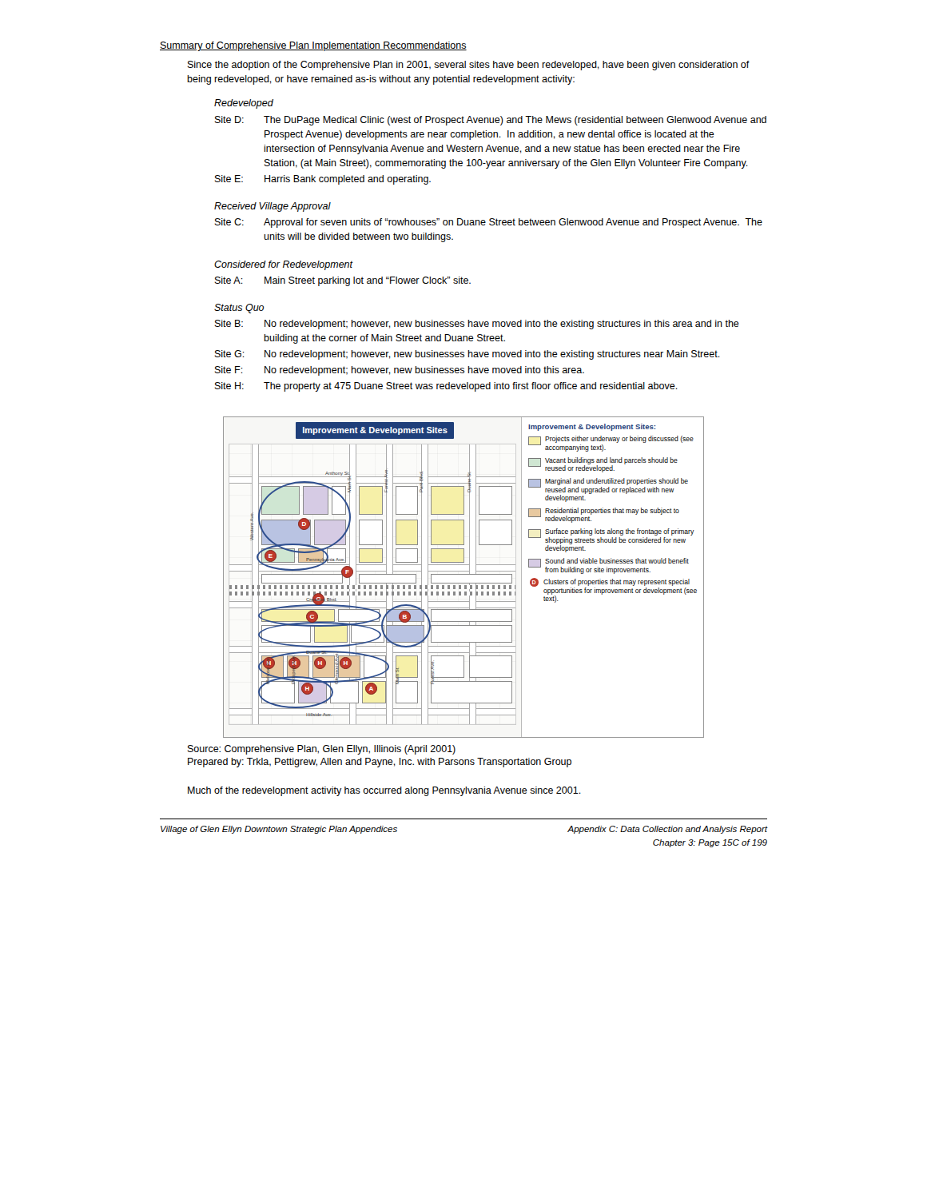Summary of Comprehensive Plan Implementation Recommendations
Since the adoption of the Comprehensive Plan in 2001, several sites have been redeveloped, have been given consideration of being redeveloped, or have remained as-is without any potential redevelopment activity:
Redeveloped
| Site D: | The DuPage Medical Clinic (west of Prospect Avenue) and The Mews (residential between Glenwood Avenue and Prospect Avenue) developments are near completion. In addition, a new dental office is located at the intersection of Pennsylvania Avenue and Western Avenue, and a new statue has been erected near the Fire Station, (at Main Street), commemorating the 100-year anniversary of the Glen Ellyn Volunteer Fire Company. |
| Site E: | Harris Bank completed and operating. |
Received Village Approval
| Site C: | Approval for seven units of “rowhouses” on Duane Street between Glenwood Avenue and Prospect Avenue. The units will be divided between two buildings. |
Considered for Redevelopment
| Site A: | Main Street parking lot and “Flower Clock” site. |
Status Quo
| Site B: | No redevelopment; however, new businesses have moved into the existing structures in this area and in the building at the corner of Main Street and Duane Street. |
| Site G: | No redevelopment; however, new businesses have moved into the existing structures near Main Street. |
| Site F: | No redevelopment; however, new businesses have moved into this area. |
| Site H: | The property at 475 Duane Street was redeveloped into first floor office and residential above. |
Improvement & Development Sites
D
E
F
G
C
B
H
H
H
H
H
A
Anthony St.
Pennsylvania Ave.
Crescent Blvd.
Duane St.
Hillside Ave.
Western Ave.
Main St.
Forest Ave.
Park Blvd.
Duane St.
Melrose Ave.
Prospect Ave.
Glenwood Ave.
Main St.
Forest Ave.
Improvement & Development Sites:
Projects either underway or being discussed (see accompanying text).
Vacant buildings and land parcels should be reused or redeveloped.
Marginal and underutilized properties should be reused and upgraded or replaced with new development.
Residential properties that may be subject to redevelopment.
Surface parking lots along the frontage of primary shopping streets should be considered for new development.
Sound and viable businesses that would benefit from building or site improvements.
D
Clusters of properties that may represent special opportunities for improvement or development (see text).
Source: Comprehensive Plan, Glen Ellyn, Illinois (April 2001)
Prepared by: Trkla, Pettigrew, Allen and Payne, Inc. with Parsons Transportation Group
Much of the redevelopment activity has occurred along Pennsylvania Avenue since 2001.
Village of Glen Ellyn Downtown Strategic Plan Appendices
Appendix C: Data Collection and Analysis Report
Chapter 3: Page 15C of 199